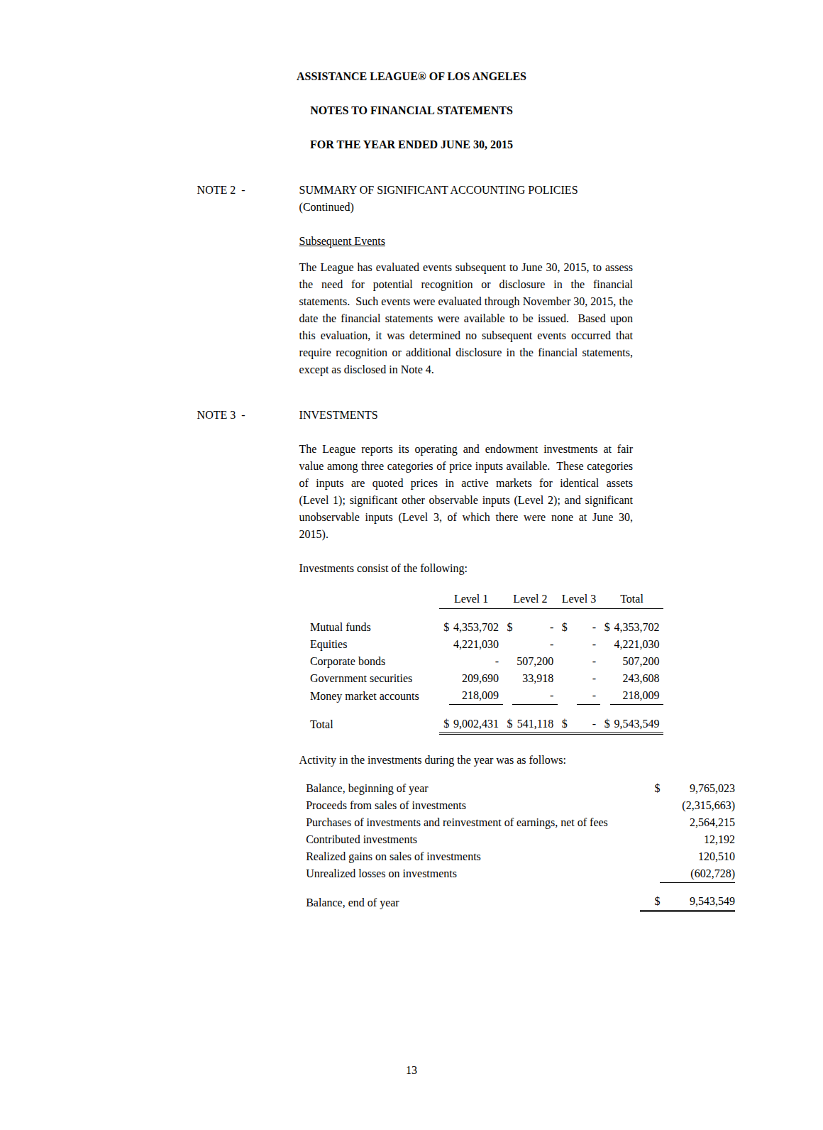ASSISTANCE LEAGUE® OF LOS ANGELES
NOTES TO FINANCIAL STATEMENTS
FOR THE YEAR ENDED JUNE 30, 2015
NOTE 2 -
SUMMARY OF SIGNIFICANT ACCOUNTING POLICIES (Continued)
Subsequent Events
The League has evaluated events subsequent to June 30, 2015, to assess the need for potential recognition or disclosure in the financial statements. Such events were evaluated through November 30, 2015, the date the financial statements were available to be issued. Based upon this evaluation, it was determined no subsequent events occurred that require recognition or additional disclosure in the financial statements, except as disclosed in Note 4.
NOTE 3 -
INVESTMENTS
The League reports its operating and endowment investments at fair value among three categories of price inputs available. These categories of inputs are quoted prices in active markets for identical assets (Level 1); significant other observable inputs (Level 2); and significant unobservable inputs (Level 3, of which there were none at June 30, 2015).
Investments consist of the following:
| | Level 1 | Level 2 | Level 3 | Total |
| --- | --- | --- | --- | --- |
| Mutual funds | $ | 4,353,702 | $ | - | $ | - | $ | 4,353,702 |
| Equities | | 4,221,030 | | - | | - | | 4,221,030 |
| Corporate bonds | | - | | 507,200 | | - | | 507,200 |
| Government securities | | 209,690 | | 33,918 | | - | | 243,608 |
| Money market accounts | | 218,009 | | - | | - | | 218,009 |
| Total | $ | 9,002,431 | $ | 541,118 | $ | - | $ | 9,543,549 |
Activity in the investments during the year was as follows:
| Balance, beginning of year | $ | 9,765,023 |
| Proceeds from sales of investments | | (2,315,663) |
| Purchases of investments and reinvestment of earnings, net of fees | | 2,564,215 |
| Contributed investments | | 12,192 |
| Realized gains on sales of investments | | 120,510 |
| Unrealized losses on investments | | (602,728) |
| Balance, end of year | $ | 9,543,549 |
13